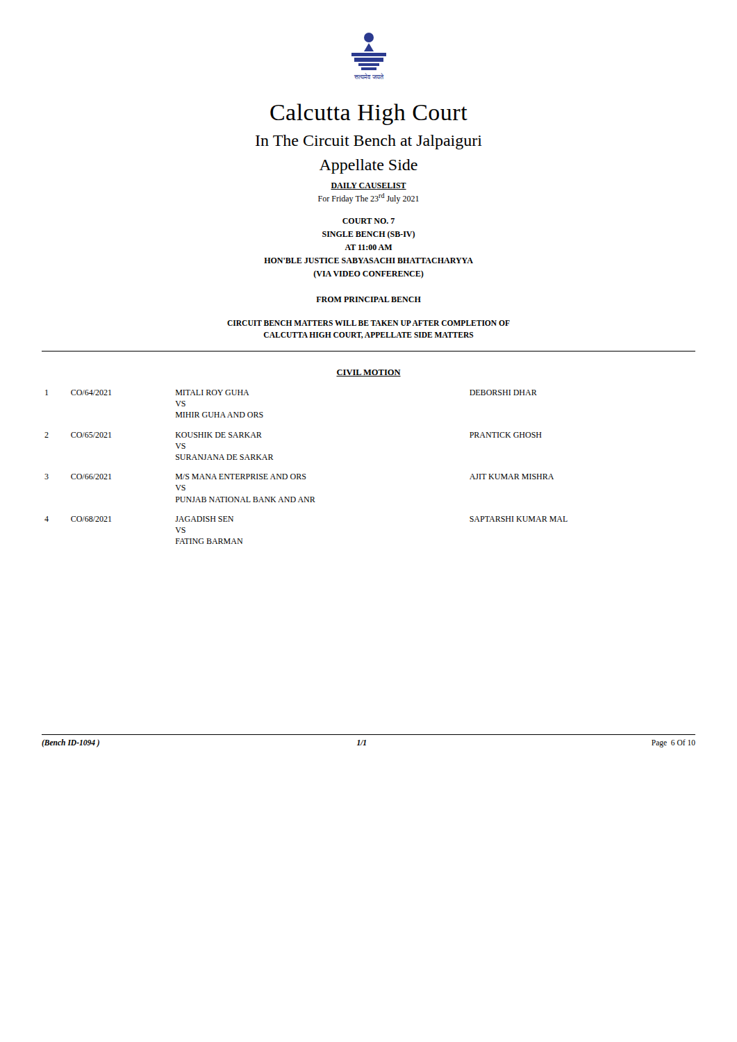Calcutta High Court
In The Circuit Bench at Jalpaiguri
Appellate Side
DAILY CAUSELIST
For Friday The 23rd July 2021
COURT NO. 7
SINGLE BENCH (SB-IV)
AT 11:00 AM
HON'BLE JUSTICE SABYASACHI BHATTACHARYYA
(VIA VIDEO CONFERENCE)
FROM PRINCIPAL BENCH
CIRCUIT BENCH MATTERS WILL BE TAKEN UP AFTER COMPLETION OF
CALCUTTA HIGH COURT, APPELLATE SIDE MATTERS
CIVIL MOTION
| 1 | CO/64/2021 | MITALI ROY GUHA VS MIHIR GUHA AND ORS | DEBORSHI DHAR |
| 2 | CO/65/2021 | KOUSHIK DE SARKAR VS SURANJANA DE SARKAR | PRANTICK GHOSH |
| 3 | CO/66/2021 | M/S MANA ENTERPRISE AND ORS VS PUNJAB NATIONAL BANK AND ANR | AJIT KUMAR MISHRA |
| 4 | CO/68/2021 | JAGADISH SEN VS FATING BARMAN | SAPTARSHI KUMAR MAL |
(Bench ID-1094 )
1/1
Page 6 Of 10